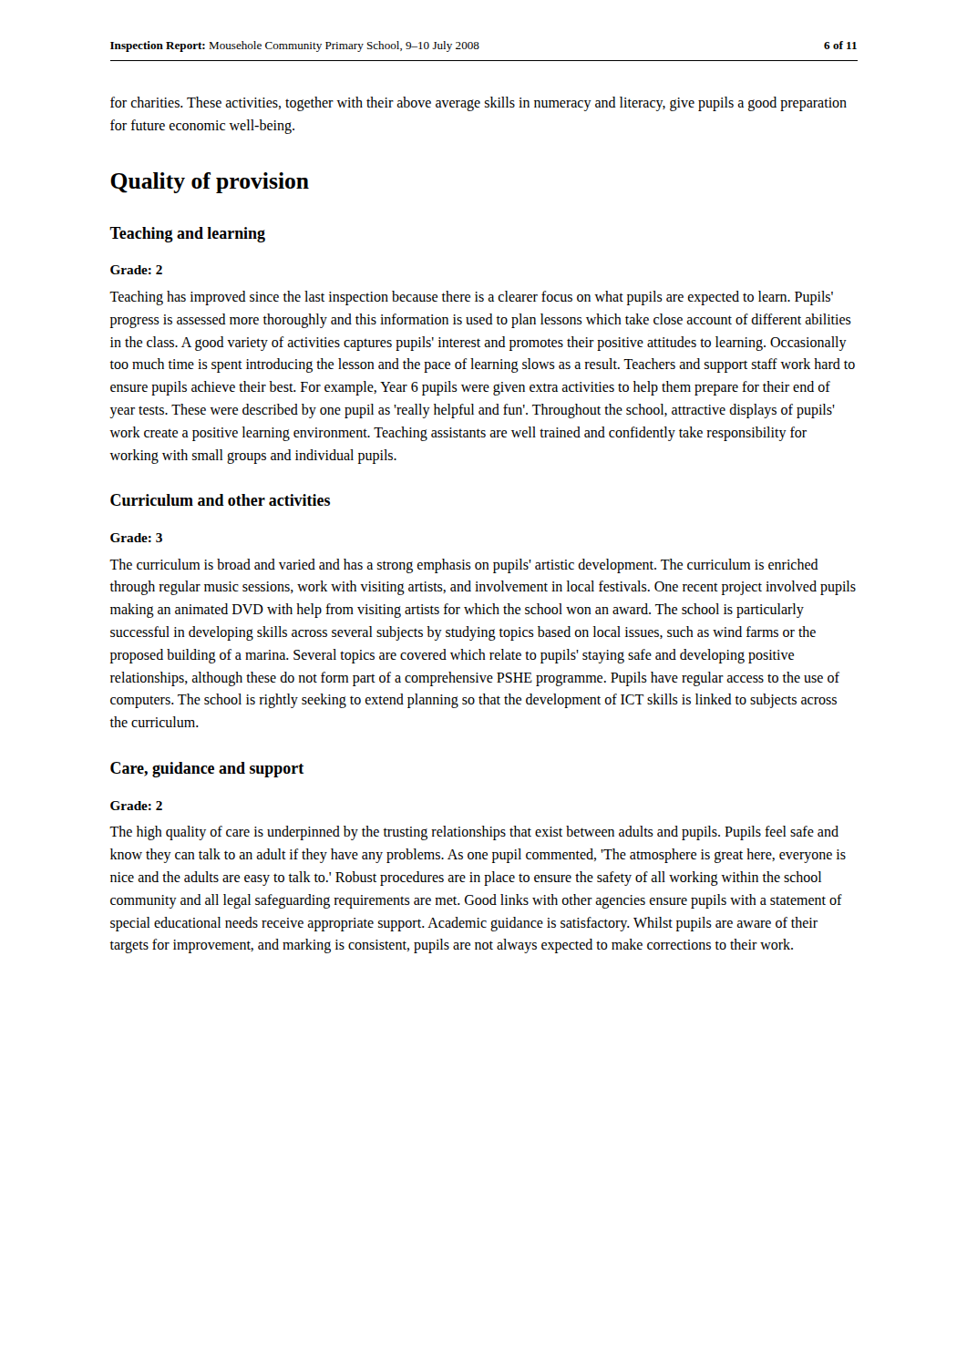Inspection Report: Mousehole Community Primary School, 9–10 July 2008
6 of 11
for charities. These activities, together with their above average skills in numeracy and literacy, give pupils a good preparation for future economic well-being.
Quality of provision
Teaching and learning
Grade: 2
Teaching has improved since the last inspection because there is a clearer focus on what pupils are expected to learn. Pupils' progress is assessed more thoroughly and this information is used to plan lessons which take close account of different abilities in the class. A good variety of activities captures pupils' interest and promotes their positive attitudes to learning. Occasionally too much time is spent introducing the lesson and the pace of learning slows as a result. Teachers and support staff work hard to ensure pupils achieve their best. For example, Year 6 pupils were given extra activities to help them prepare for their end of year tests. These were described by one pupil as 'really helpful and fun'. Throughout the school, attractive displays of pupils' work create a positive learning environment. Teaching assistants are well trained and confidently take responsibility for working with small groups and individual pupils.
Curriculum and other activities
Grade: 3
The curriculum is broad and varied and has a strong emphasis on pupils' artistic development. The curriculum is enriched through regular music sessions, work with visiting artists, and involvement in local festivals. One recent project involved pupils making an animated DVD with help from visiting artists for which the school won an award. The school is particularly successful in developing skills across several subjects by studying topics based on local issues, such as wind farms or the proposed building of a marina. Several topics are covered which relate to pupils' staying safe and developing positive relationships, although these do not form part of a comprehensive PSHE programme. Pupils have regular access to the use of computers. The school is rightly seeking to extend planning so that the development of ICT skills is linked to subjects across the curriculum.
Care, guidance and support
Grade: 2
The high quality of care is underpinned by the trusting relationships that exist between adults and pupils. Pupils feel safe and know they can talk to an adult if they have any problems. As one pupil commented, 'The atmosphere is great here, everyone is nice and the adults are easy to talk to.' Robust procedures are in place to ensure the safety of all working within the school community and all legal safeguarding requirements are met. Good links with other agencies ensure pupils with a statement of special educational needs receive appropriate support. Academic guidance is satisfactory. Whilst pupils are aware of their targets for improvement, and marking is consistent, pupils are not always expected to make corrections to their work.